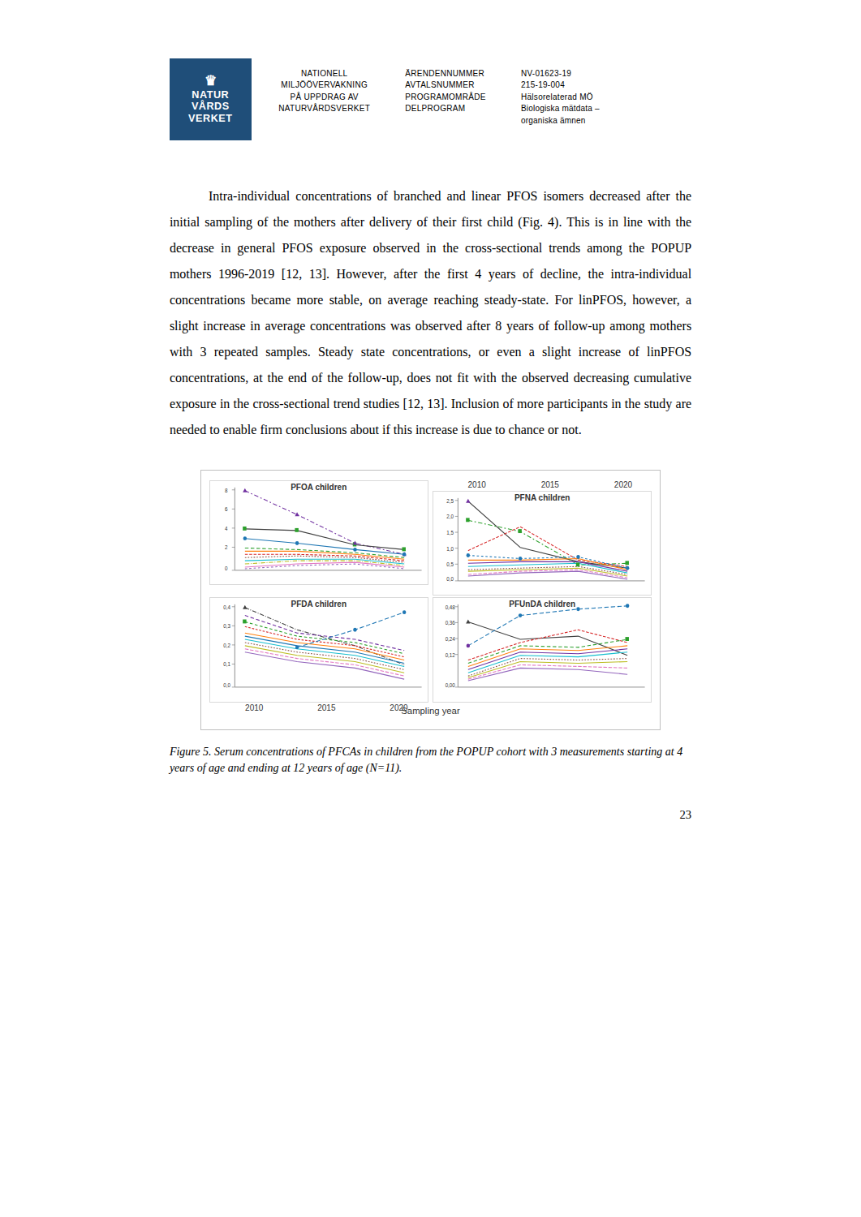♛
NATUR
VÅRDS
VERKET
NATIONELL
MILJÖÖVERVAKNING
PÅ UPPDRAG AV
NATURVÅRDSVERKET
ÄRENDENNUMMER
AVTALSNUMMER
PROGRAMOMRÅDE
DELPROGRAM
NV-01623-19
215-19-004
Hälsorelaterad MÖ
Biologiska mätdata –
organiska ämnen
Intra-individual concentrations of branched and linear PFOS isomers decreased after the initial sampling of the mothers after delivery of their first child (Fig. 4). This is in line with the decrease in general PFOS exposure observed in the cross-sectional trends among the POPUP mothers 1996-2019 [12, 13]. However, after the first 4 years of decline, the intra-individual concentrations became more stable, on average reaching steady-state. For linPFOS, however, a slight increase in average concentrations was observed after 8 years of follow-up among mothers with 3 repeated samples. Steady state concentrations, or even a slight increase of linPFOS concentrations, at the end of the follow-up, does not fit with the observed decreasing cumulative exposure in the cross-sectional trend studies [12, 13]. Inclusion of more participants in the study are needed to enable firm conclusions about if this increase is due to chance or not.
PFOA children
8 6 4 2 0
201020152020
PFNA children
2,5 2,0 1,5 1,0 0,5 0,0
PFDA children
0,4 0,3 0,2 0,1 0,0
201020152020
PFUnDA children
0,48 0,36 0,24 0,12 0,00
Sampling year
Figure 5. Serum concentrations of PFCAs in children from the POPUP cohort with 3 measurements starting at 4 years of age and ending at 12 years of age (N=11).
23